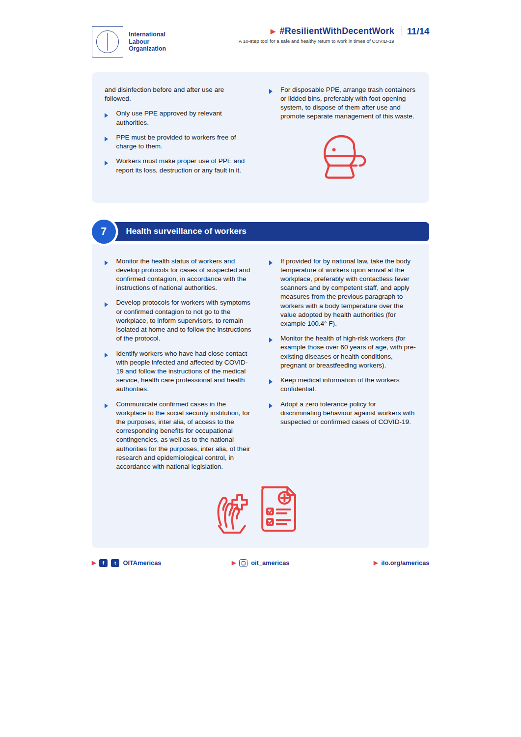International
Labour
Organization
▶#ResilientWithDecentWork
A 10-step tool for a safe and healthy return to work in times of COVID-19
11/14
and disinfection before and after use are followed.
Only use PPE approved by relevant authorities.
PPE must be provided to workers free of charge to them.
Workers must make proper use of PPE and report its loss, destruction or any fault in it.
For disposable PPE, arrange trash containers or lidded bins, preferably with foot opening system, to dispose of them after use and promote separate management of this waste.
7
Health surveillance of workers
Monitor the health status of workers and develop protocols for cases of suspected and confirmed contagion, in accordance with the instructions of national authorities.
Develop protocols for workers with symptoms or confirmed contagion to not go to the workplace, to inform supervisors, to remain isolated at home and to follow the instructions of the protocol.
Identify workers who have had close contact with people infected and affected by COVID-19 and follow the instructions of the medical service, health care professional and health authorities.
Communicate confirmed cases in the workplace to the social security institution, for the purposes, inter alia, of access to the corresponding benefits for occupational contingencies, as well as to the national authorities for the purposes, inter alia, of their research and epidemiological control, in accordance with national legislation.
If provided for by national law, take the body temperature of workers upon arrival at the workplace, preferably with contactless fever scanners and by competent staff, and apply measures from the previous paragraph to workers with a body temperature over the value adopted by health authorities (for example 100.4° F).
Monitor the health of high-risk workers (for example those over 60 years of age, with pre-existing diseases or health conditions, pregnant or breastfeeding workers).
Keep medical information of the workers confidential.
Adopt a zero tolerance policy for discriminating behaviour against workers with suspected or confirmed cases of COVID-19.
▶ f t OITAmericas
▶ ▢ oit_americas
▶ ilo.org/americas